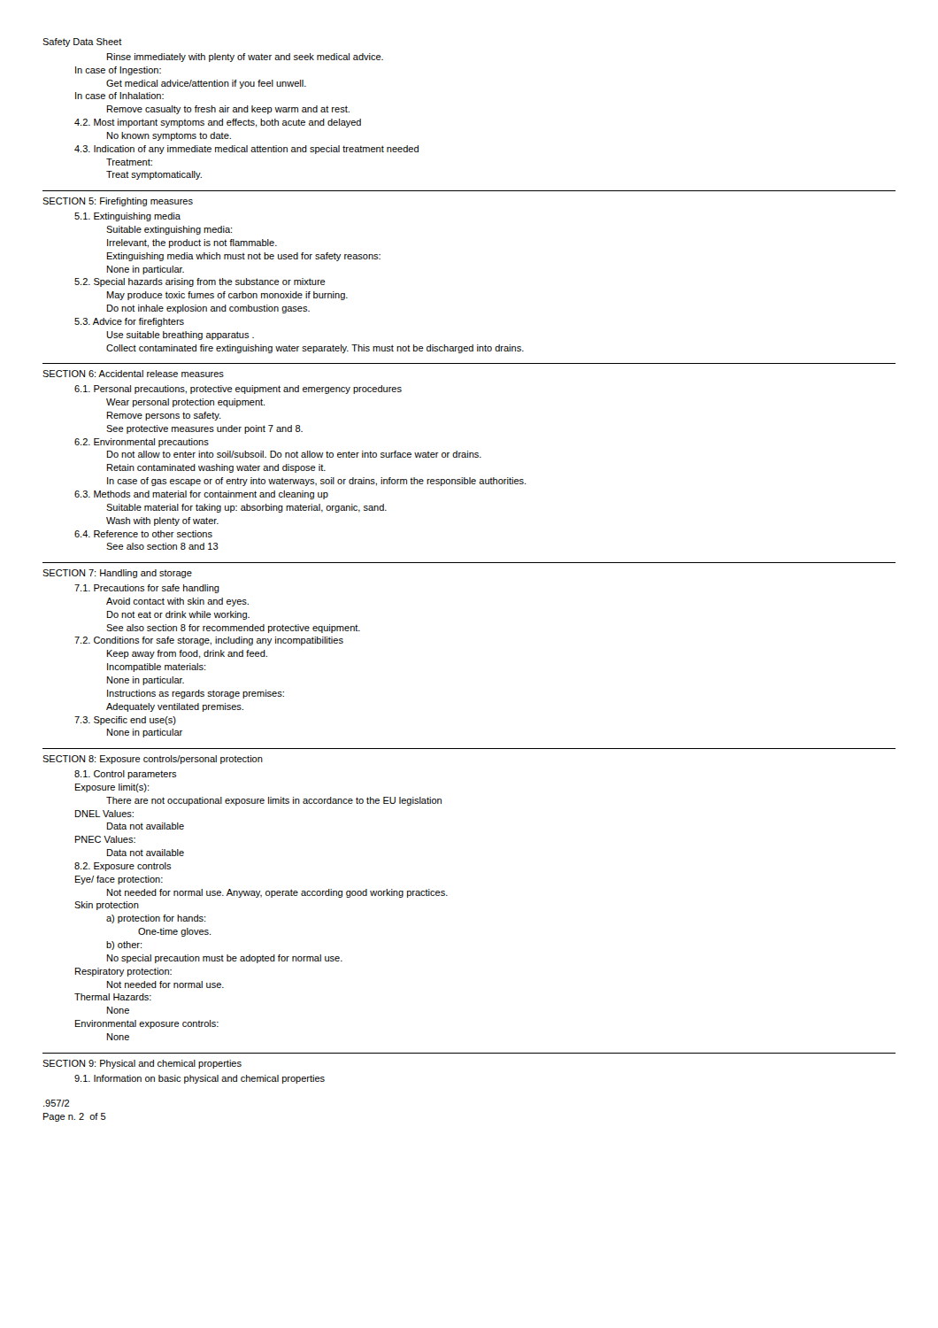Safety Data Sheet
Rinse immediately with plenty of water and seek medical advice.
In case of Ingestion:
Get medical advice/attention if you feel unwell.
In case of Inhalation:
Remove casualty to fresh air and keep warm and at rest.
4.2. Most important symptoms and effects, both acute and delayed
No known symptoms to date.
4.3. Indication of any immediate medical attention and special treatment needed
Treatment:
Treat symptomatically.
SECTION 5: Firefighting measures
5.1. Extinguishing media
Suitable extinguishing media:
Irrelevant, the product is not flammable.
Extinguishing media which must not be used for safety reasons:
None in particular.
5.2. Special hazards arising from the substance or mixture
May produce toxic fumes of carbon monoxide if burning.
Do not inhale explosion and combustion gases.
5.3. Advice for firefighters
Use suitable breathing apparatus .
Collect contaminated fire extinguishing water separately. This must not be discharged into drains.
SECTION 6: Accidental release measures
6.1. Personal precautions, protective equipment and emergency procedures
Wear personal protection equipment.
Remove persons to safety.
See protective measures under point 7 and 8.
6.2. Environmental precautions
Do not allow to enter into soil/subsoil. Do not allow to enter into surface water or drains.
Retain contaminated washing water and dispose it.
In case of gas escape or of entry into waterways, soil or drains, inform the responsible authorities.
6.3. Methods and material for containment and cleaning up
Suitable material for taking up: absorbing material, organic, sand.
Wash with plenty of water.
6.4. Reference to other sections
See also section 8 and 13
SECTION 7: Handling and storage
7.1. Precautions for safe handling
Avoid contact with skin and eyes.
Do not eat or drink while working.
See also section 8 for recommended protective equipment.
7.2. Conditions for safe storage, including any incompatibilities
Keep away from food, drink and feed.
Incompatible materials:
None in particular.
Instructions as regards storage premises:
Adequately ventilated premises.
7.3. Specific end use(s)
None in particular
SECTION 8: Exposure controls/personal protection
8.1. Control parameters
Exposure limit(s):
There are not occupational exposure limits in accordance to the EU legislation
DNEL Values:
Data not available
PNEC Values:
Data not available
8.2. Exposure controls
Eye/ face protection:
Not needed for normal use. Anyway, operate according good working practices.
Skin protection
a) protection for hands:
One-time gloves.
b) other:
No special precaution must be adopted for normal use.
Respiratory protection:
Not needed for normal use.
Thermal Hazards:
None
Environmental exposure controls:
None
SECTION 9: Physical and chemical properties
9.1. Information on basic physical and chemical properties
.957/2
Page n. 2 of 5